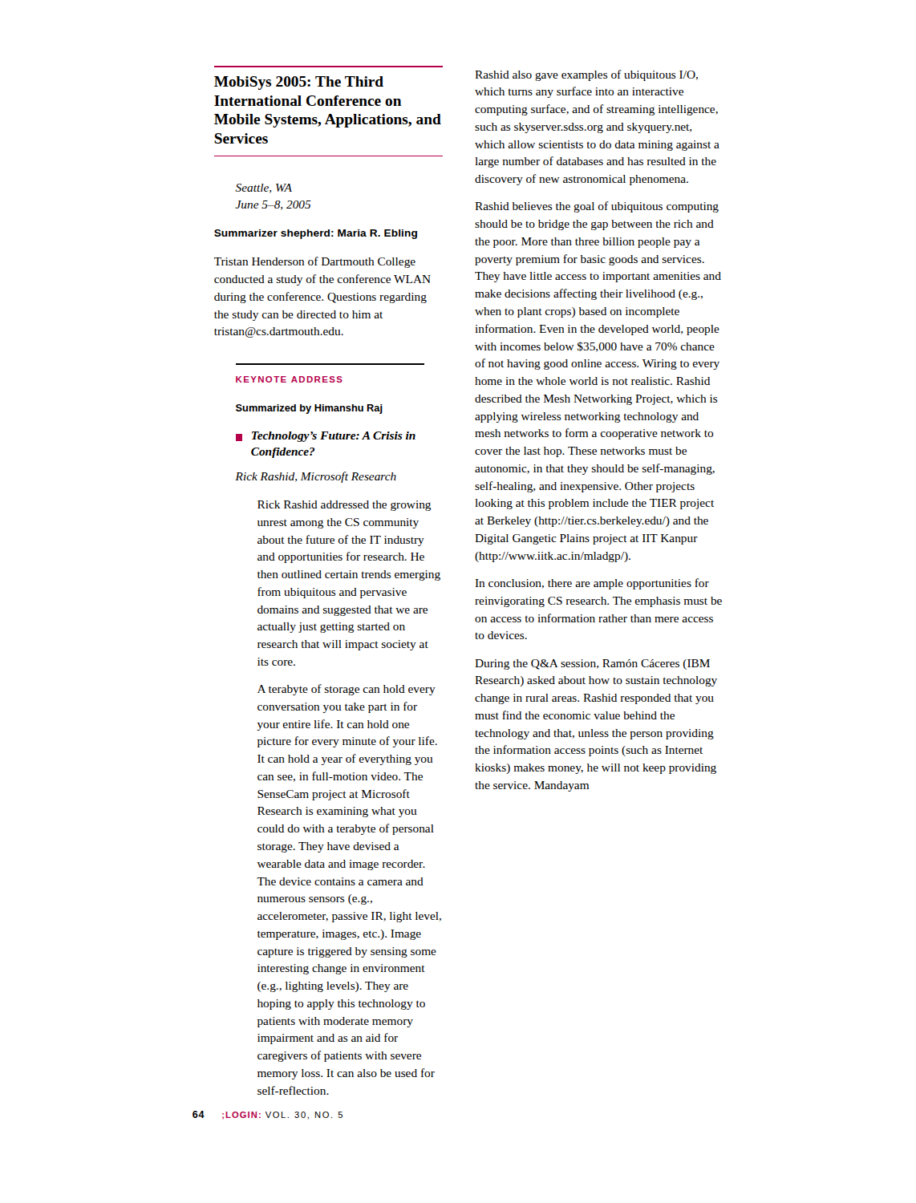MobiSys 2005: The Third International Conference on Mobile Systems, Applications, and Services
Seattle, WA
June 5–8, 2005
Summarizer shepherd: Maria R. Ebling
Tristan Henderson of Dartmouth College conducted a study of the conference WLAN during the conference. Questions regarding the study can be directed to him at tristan@cs.dartmouth.edu.
KEYNOTE ADDRESS
Summarized by Himanshu Raj
Technology’s Future: A Crisis in Confidence?
Rick Rashid, Microsoft Research
Rick Rashid addressed the growing unrest among the CS community about the future of the IT industry and opportunities for research. He then outlined certain trends emerging from ubiquitous and pervasive domains and suggested that we are actually just getting started on research that will impact society at its core.
A terabyte of storage can hold every conversation you take part in for your entire life. It can hold one picture for every minute of your life. It can hold a year of everything you can see, in full-motion video. The SenseCam project at Microsoft Research is examining what you could do with a terabyte of personal storage. They have devised a wearable data and image recorder. The device contains a camera and numerous sensors (e.g., accelerometer, passive IR, light level, temperature, images, etc.). Image capture is triggered by sensing some interesting change in environment (e.g., lighting levels). They are hoping to apply this technology to patients with moderate memory impairment and as an aid for caregivers of patients with severe memory loss. It can also be used for self-reflection.
Rashid also gave examples of ubiquitous I/O, which turns any surface into an interactive computing surface, and of streaming intelligence, such as skyserver.sdss.org and skyquery.net, which allow scientists to do data mining against a large number of databases and has resulted in the discovery of new astronomical phenomena.
Rashid believes the goal of ubiquitous computing should be to bridge the gap between the rich and the poor. More than three billion people pay a poverty premium for basic goods and services. They have little access to important amenities and make decisions affecting their livelihood (e.g., when to plant crops) based on incomplete information. Even in the developed world, people with incomes below $35,000 have a 70% chance of not having good online access. Wiring to every home in the whole world is not realistic. Rashid described the Mesh Networking Project, which is applying wireless networking technology and mesh networks to form a cooperative network to cover the last hop. These networks must be autonomic, in that they should be self-managing, self-healing, and inexpensive. Other projects looking at this problem include the TIER project at Berkeley (http://tier.cs.berkeley.edu/) and the Digital Gangetic Plains project at IIT Kanpur (http://www.iitk.ac.in/mladgp/).
In conclusion, there are ample opportunities for reinvigorating CS research. The emphasis must be on access to information rather than mere access to devices.
During the Q&A session, Ramón Cáceres (IBM Research) asked about how to sustain technology change in rural areas. Rashid responded that you must find the economic value behind the technology and that, unless the person providing the information access points (such as Internet kiosks) makes money, he will not keep providing the service. Mandayam
64;LOGIN: VOL. 30, NO. 5